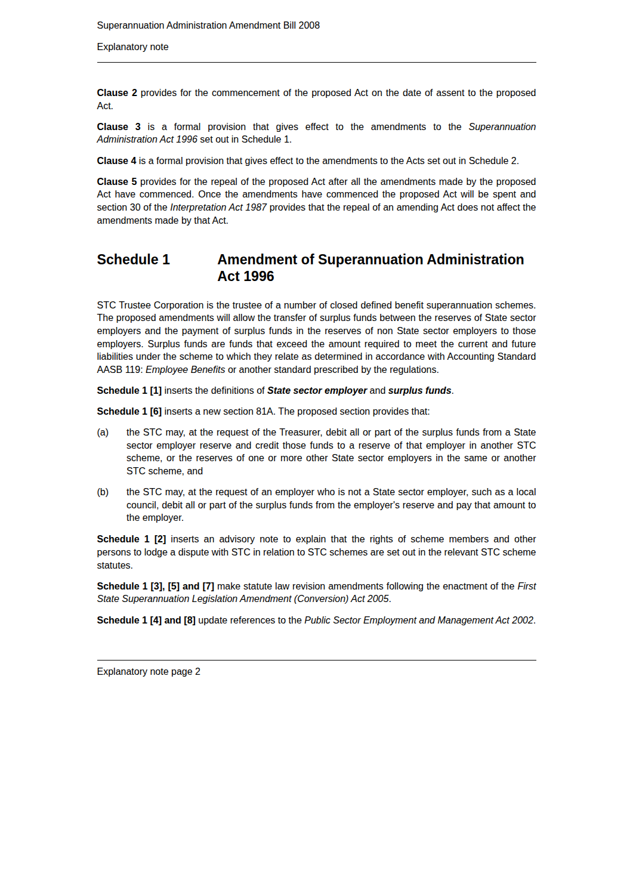Superannuation Administration Amendment Bill 2008
Explanatory note
Clause 2 provides for the commencement of the proposed Act on the date of assent to the proposed Act.
Clause 3 is a formal provision that gives effect to the amendments to the Superannuation Administration Act 1996 set out in Schedule 1.
Clause 4 is a formal provision that gives effect to the amendments to the Acts set out in Schedule 2.
Clause 5 provides for the repeal of the proposed Act after all the amendments made by the proposed Act have commenced. Once the amendments have commenced the proposed Act will be spent and section 30 of the Interpretation Act 1987 provides that the repeal of an amending Act does not affect the amendments made by that Act.
Schedule 1 Amendment of Superannuation Administration Act 1996
STC Trustee Corporation is the trustee of a number of closed defined benefit superannuation schemes. The proposed amendments will allow the transfer of surplus funds between the reserves of State sector employers and the payment of surplus funds in the reserves of non State sector employers to those employers. Surplus funds are funds that exceed the amount required to meet the current and future liabilities under the scheme to which they relate as determined in accordance with Accounting Standard AASB 119: Employee Benefits or another standard prescribed by the regulations.
Schedule 1 [1] inserts the definitions of State sector employer and surplus funds.
Schedule 1 [6] inserts a new section 81A. The proposed section provides that:
(a) the STC may, at the request of the Treasurer, debit all or part of the surplus funds from a State sector employer reserve and credit those funds to a reserve of that employer in another STC scheme, or the reserves of one or more other State sector employers in the same or another STC scheme, and
(b) the STC may, at the request of an employer who is not a State sector employer, such as a local council, debit all or part of the surplus funds from the employer's reserve and pay that amount to the employer.
Schedule 1 [2] inserts an advisory note to explain that the rights of scheme members and other persons to lodge a dispute with STC in relation to STC schemes are set out in the relevant STC scheme statutes.
Schedule 1 [3], [5] and [7] make statute law revision amendments following the enactment of the First State Superannuation Legislation Amendment (Conversion) Act 2005.
Schedule 1 [4] and [8] update references to the Public Sector Employment and Management Act 2002.
Explanatory note page 2